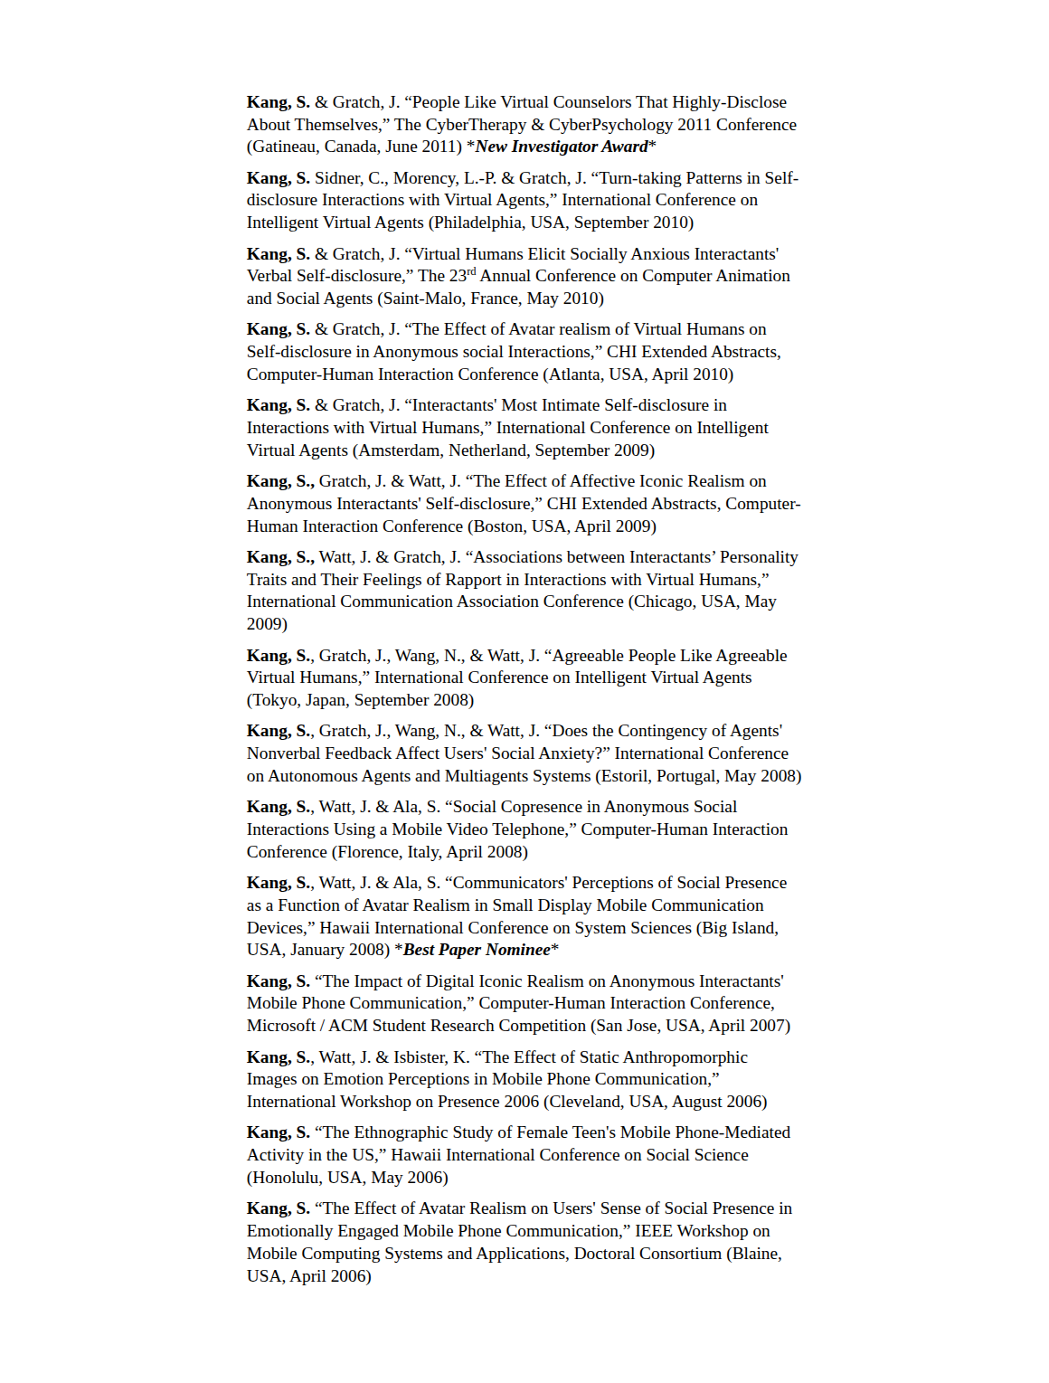Kang, S. & Gratch, J. “People Like Virtual Counselors That Highly-Disclose About Themselves,” The CyberTherapy & CyberPsychology 2011 Conference (Gatineau, Canada, June 2011) *New Investigator Award*
Kang, S. Sidner, C., Morency, L.-P. & Gratch, J. “Turn-taking Patterns in Self-disclosure Interactions with Virtual Agents,” International Conference on Intelligent Virtual Agents (Philadelphia, USA, September 2010)
Kang, S. & Gratch, J. “Virtual Humans Elicit Socially Anxious Interactants' Verbal Self-disclosure,” The 23rd Annual Conference on Computer Animation and Social Agents (Saint-Malo, France, May 2010)
Kang, S. & Gratch, J. “The Effect of Avatar realism of Virtual Humans on Self-disclosure in Anonymous social Interactions,” CHI Extended Abstracts, Computer-Human Interaction Conference (Atlanta, USA, April 2010)
Kang, S. & Gratch, J. “Interactants' Most Intimate Self-disclosure in Interactions with Virtual Humans,” International Conference on Intelligent Virtual Agents (Amsterdam, Netherland, September 2009)
Kang, S., Gratch, J. & Watt, J. “The Effect of Affective Iconic Realism on Anonymous Interactants' Self-disclosure,” CHI Extended Abstracts, Computer-Human Interaction Conference (Boston, USA, April 2009)
Kang, S., Watt, J. & Gratch, J. “Associations between Interactants’ Personality Traits and Their Feelings of Rapport in Interactions with Virtual Humans,” International Communication Association Conference (Chicago, USA, May 2009)
Kang, S., Gratch, J., Wang, N., & Watt, J. “Agreeable People Like Agreeable Virtual Humans,” International Conference on Intelligent Virtual Agents (Tokyo, Japan, September 2008)
Kang, S., Gratch, J., Wang, N., & Watt, J. “Does the Contingency of Agents' Nonverbal Feedback Affect Users' Social Anxiety?” International Conference on Autonomous Agents and Multiagents Systems (Estoril, Portugal, May 2008)
Kang, S., Watt, J. & Ala, S. “Social Copresence in Anonymous Social Interactions Using a Mobile Video Telephone,” Computer-Human Interaction Conference (Florence, Italy, April 2008)
Kang, S., Watt, J. & Ala, S. “Communicators' Perceptions of Social Presence as a Function of Avatar Realism in Small Display Mobile Communication Devices,” Hawaii International Conference on System Sciences (Big Island, USA, January 2008) *Best Paper Nominee*
Kang, S. “The Impact of Digital Iconic Realism on Anonymous Interactants' Mobile Phone Communication,” Computer-Human Interaction Conference, Microsoft / ACM Student Research Competition (San Jose, USA, April 2007)
Kang, S., Watt, J. & Isbister, K. “The Effect of Static Anthropomorphic Images on Emotion Perceptions in Mobile Phone Communication,” International Workshop on Presence 2006 (Cleveland, USA, August 2006)
Kang, S. “The Ethnographic Study of Female Teen's Mobile Phone-Mediated Activity in the US,” Hawaii International Conference on Social Science (Honolulu, USA, May 2006)
Kang, S. “The Effect of Avatar Realism on Users' Sense of Social Presence in Emotionally Engaged Mobile Phone Communication,” IEEE Workshop on Mobile Computing Systems and Applications, Doctoral Consortium (Blaine, USA, April 2006)